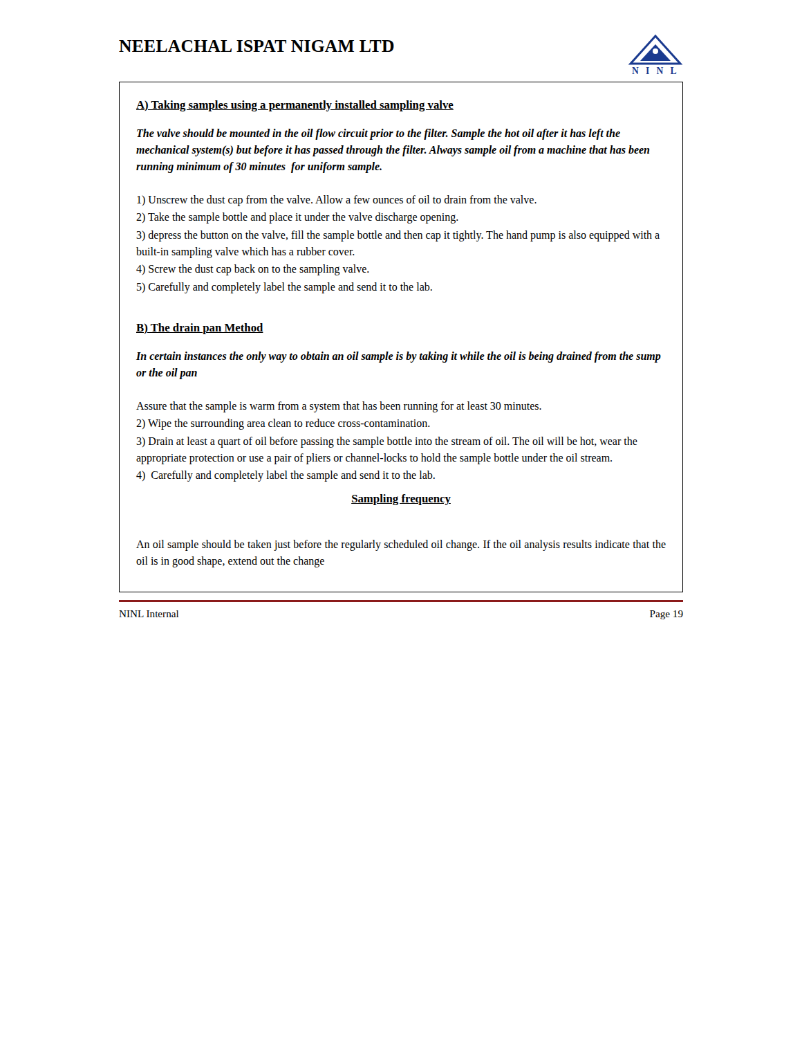NEELACHAL ISPAT NIGAM LTD
N I N L
A) Taking samples using a permanently installed sampling valve
The valve should be mounted in the oil flow circuit prior to the filter. Sample the hot oil after it has left the mechanical system(s) but before it has passed through the filter. Always sample oil from a machine that has been running minimum of 30 minutes for uniform sample.
1) Unscrew the dust cap from the valve. Allow a few ounces of oil to drain from the valve.
2) Take the sample bottle and place it under the valve discharge opening.
3) depress the button on the valve, fill the sample bottle and then cap it tightly. The hand pump is also equipped with a built-in sampling valve which has a rubber cover.
4) Screw the dust cap back on to the sampling valve.
5) Carefully and completely label the sample and send it to the lab.
B) The drain pan Method
In certain instances the only way to obtain an oil sample is by taking it while the oil is being drained from the sump or the oil pan
Assure that the sample is warm from a system that has been running for at least 30 minutes.
2) Wipe the surrounding area clean to reduce cross-contamination.
3) Drain at least a quart of oil before passing the sample bottle into the stream of oil. The oil will be hot, wear the appropriate protection or use a pair of pliers or channel-locks to hold the sample bottle under the oil stream.
4) Carefully and completely label the sample and send it to the lab.
Sampling frequency
An oil sample should be taken just before the regularly scheduled oil change. If the oil analysis results indicate that the oil is in good shape, extend out the change
NINL Internal Page 19